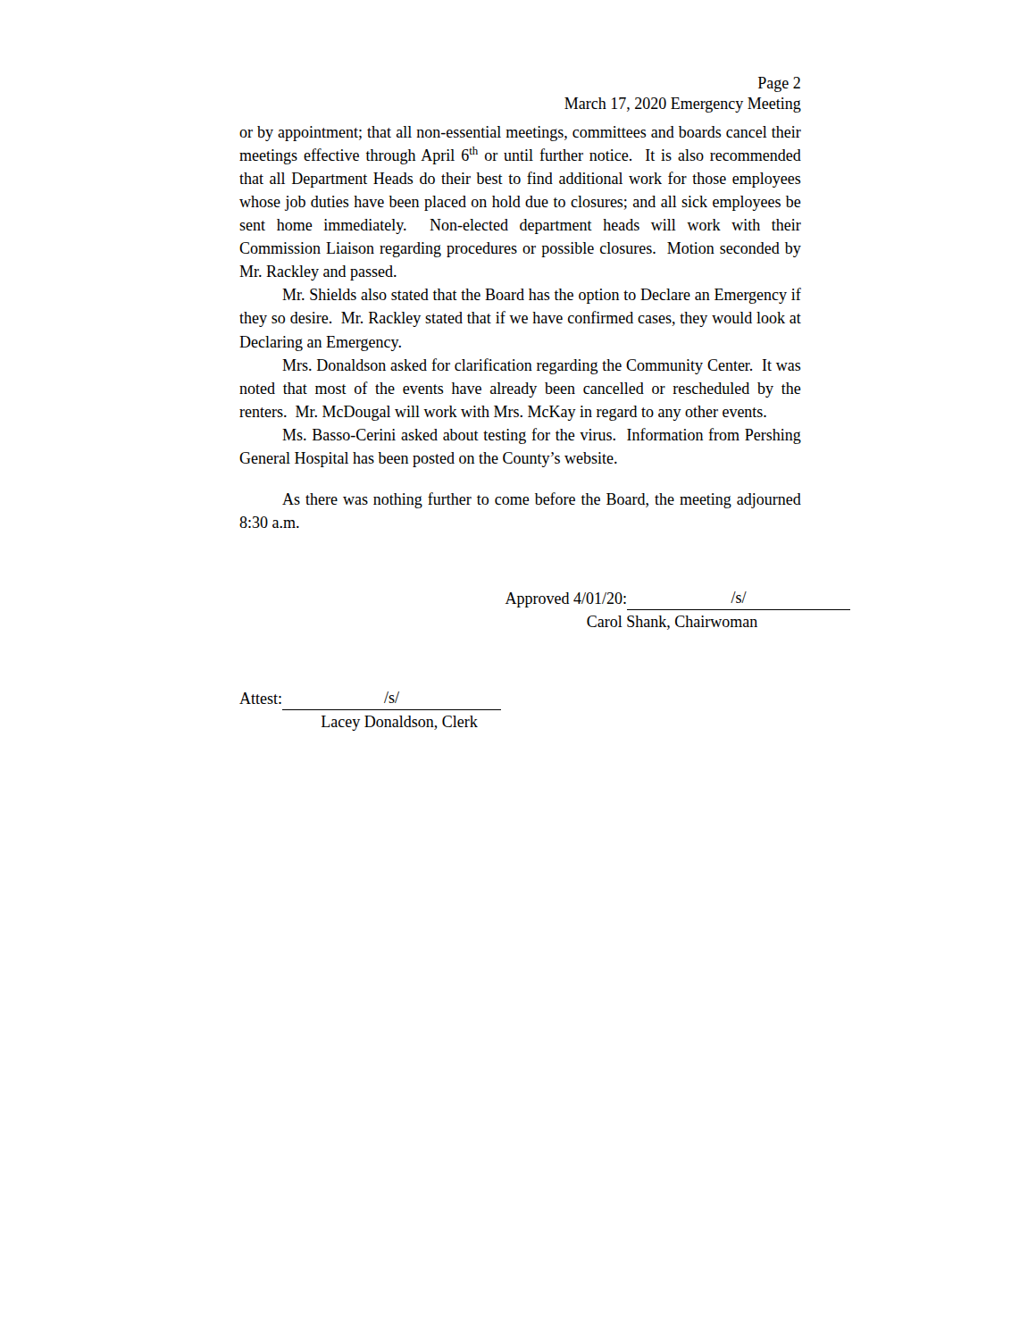Page 2
March 17, 2020 Emergency Meeting
or by appointment; that all non-essential meetings, committees and boards cancel their meetings effective through April 6th or until further notice. It is also recommended that all Department Heads do their best to find additional work for those employees whose job duties have been placed on hold due to closures; and all sick employees be sent home immediately. Non-elected department heads will work with their Commission Liaison regarding procedures or possible closures. Motion seconded by Mr. Rackley and passed.
Mr. Shields also stated that the Board has the option to Declare an Emergency if they so desire. Mr. Rackley stated that if we have confirmed cases, they would look at Declaring an Emergency.
Mrs. Donaldson asked for clarification regarding the Community Center. It was noted that most of the events have already been cancelled or rescheduled by the renters. Mr. McDougal will work with Mrs. McKay in regard to any other events.
Ms. Basso-Cerini asked about testing for the virus. Information from Pershing General Hospital has been posted on the County’s website.
As there was nothing further to come before the Board, the meeting adjourned 8:30 a.m.
Approved 4/01/20:/s/
Carol Shank, Chairwoman
Attest:/s/
Lacey Donaldson, Clerk